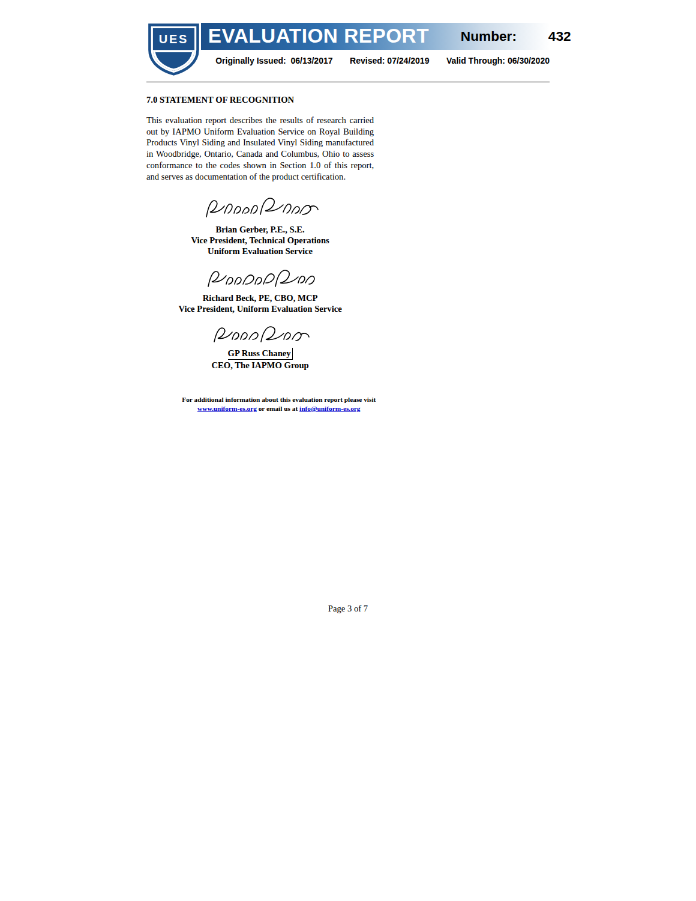UES
EVALUATION REPORT
Number:
432
Originally Issued: 06/13/2017 Revised: 07/24/2019 Valid Through: 06/30/2020
7.0 STATEMENT OF RECOGNITION
This evaluation report describes the results of research carried out by IAPMO Uniform Evaluation Service on Royal Building Products Vinyl Siding and Insulated Vinyl Siding manufactured in Woodbridge, Ontario, Canada and Columbus, Ohio to assess conformance to the codes shown in Section 1.0 of this report, and serves as documentation of the product certification.
Brian Gerber, P.E., S.E.
Vice President, Technical Operations
Uniform Evaluation Service
Richard Beck, PE, CBO, MCP
Vice President, Uniform Evaluation Service
GP Russ Chaney
CEO, The IAPMO Group
For additional information about this evaluation report please visit
www.uniform-es.org or email us at info@uniform-es.org
Page 3 of 7